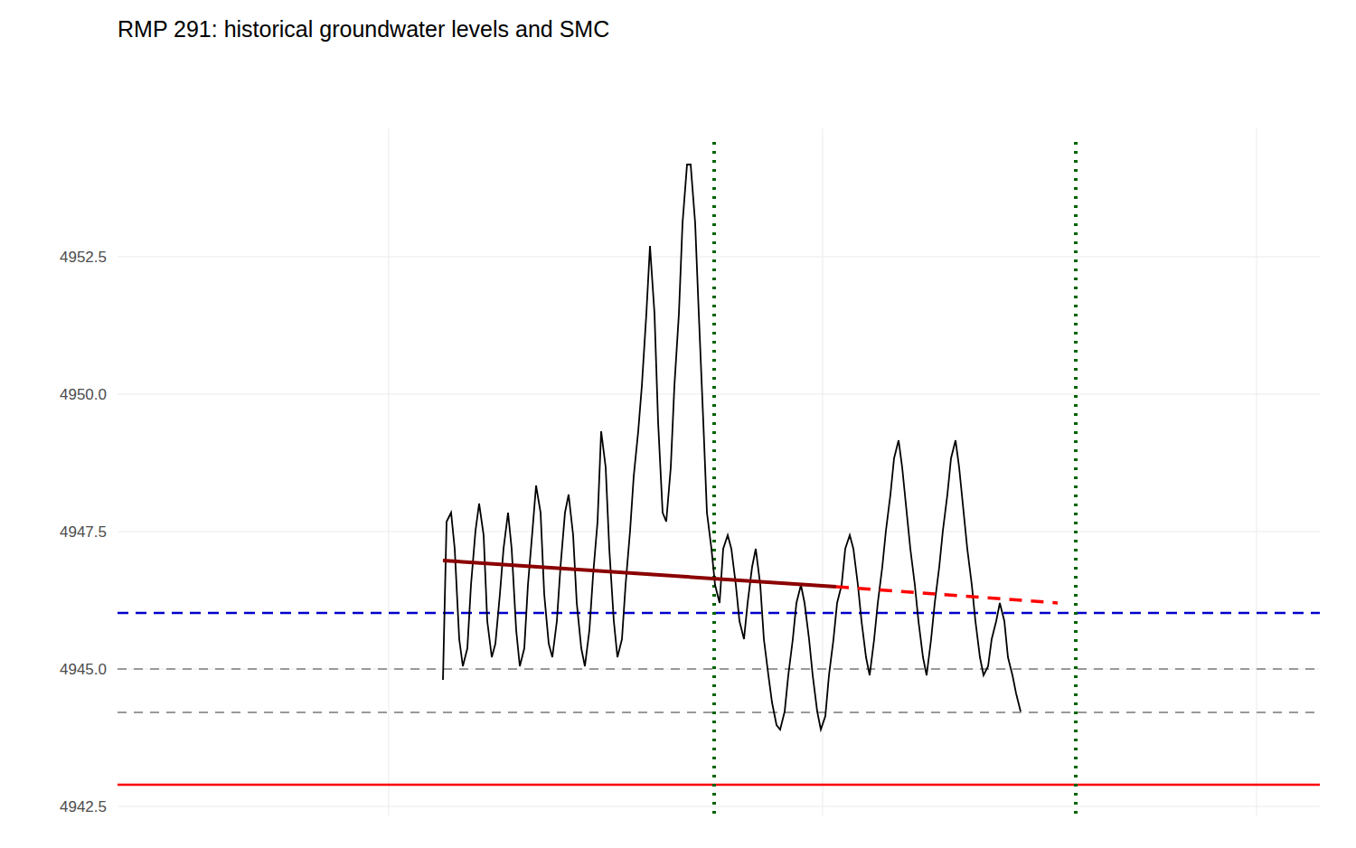RMP 291: historical groundwater levels and SMC
Groundwater elevation (ft AMSL) 4942.5 4945.0 4947.5 4950.0 4952.5 2000 2020 2040